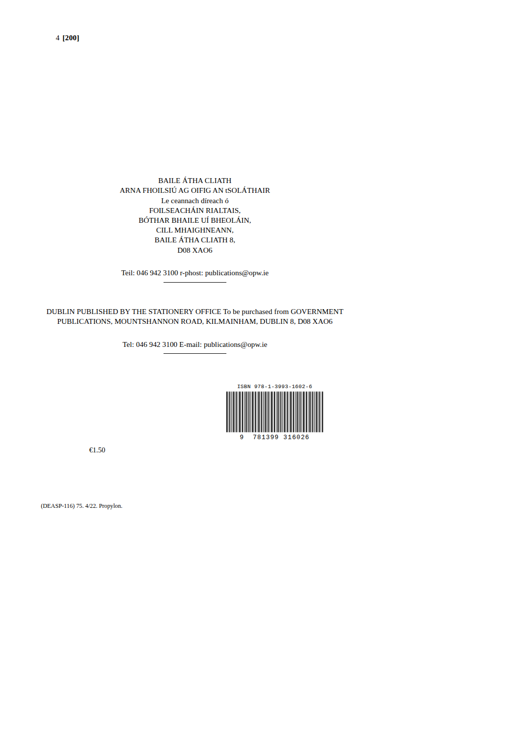4[200]
BAILE ÁTHA CLIATH ARNA FHOILSIÚ AG OIFIG AN tSOLÁTHAIR Le ceannach díreach ó FOILSEACHÁIN RIALTAIS, BÓTHAR BHAILE UÍ BHEOLÁIN, CILL MHAIGHNEANN, BAILE ÁTHA CLIATH 8, D08 XAO6
Teil: 046 942 3100 r-phost: publications@opw.ie
DUBLIN PUBLISHED BY THE STATIONERY OFFICE To be purchased from GOVERNMENT PUBLICATIONS, MOUNTSHANNON ROAD, KILMAINHAM, DUBLIN 8, D08 XAO6
Tel: 046 942 3100 E-mail: publications@opw.ie
ISBN 978-1-3993-1602-6
9 781399 316026
€1.50
(DEASP-116) 75. 4/22. Propylon.